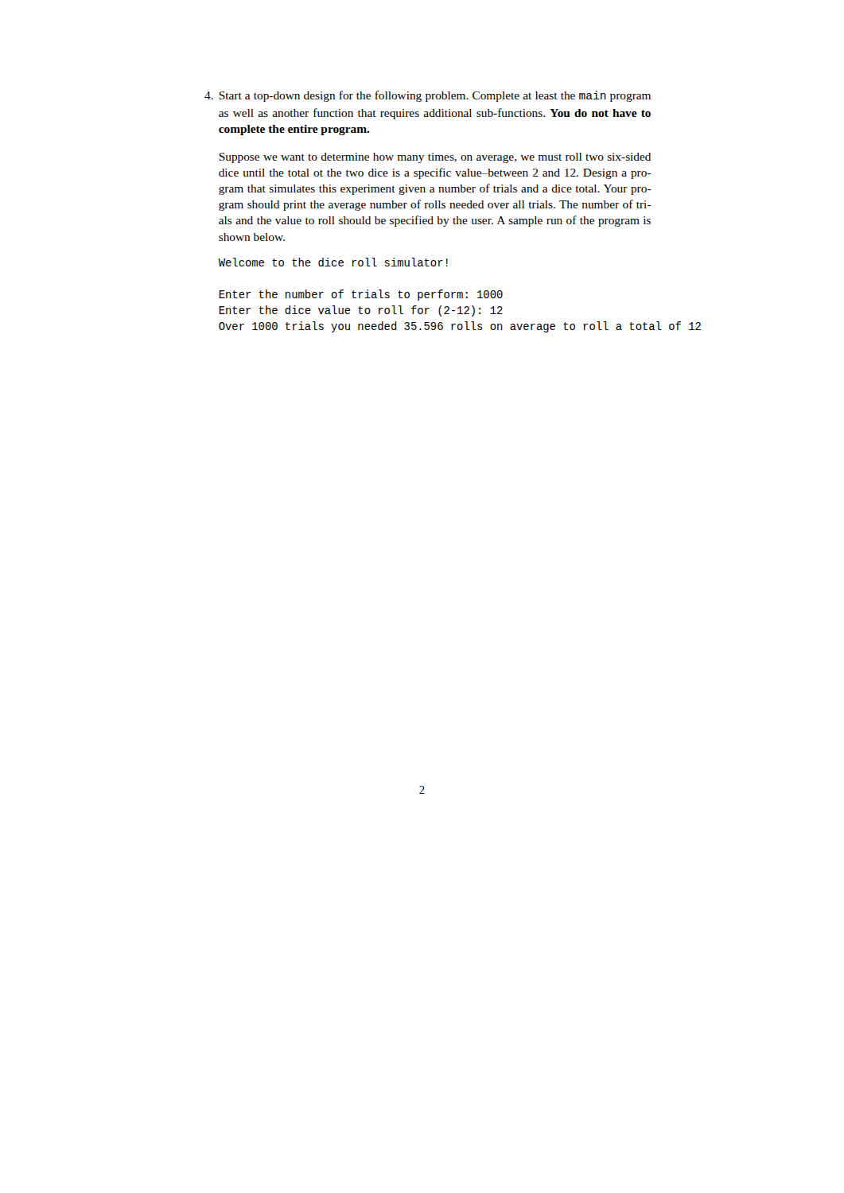4.
Start a top-down design for the following problem. Complete at least the main program as well as another function that requires additional sub-functions. You do not have to complete the entire program.
Suppose we want to determine how many times, on average, we must roll two six-sided dice until the total ot the two dice is a specific value–between 2 and 12. Design a program that simulates this experiment given a number of trials and a dice total. Your program should print the average number of rolls needed over all trials. The number of trials and the value to roll should be specified by the user. A sample run of the program is shown below.
Welcome to the dice roll simulator!

Enter the number of trials to perform: 1000
Enter the dice value to roll for (2-12): 12
Over 1000 trials you needed 35.596 rolls on average to roll a total of 12
2